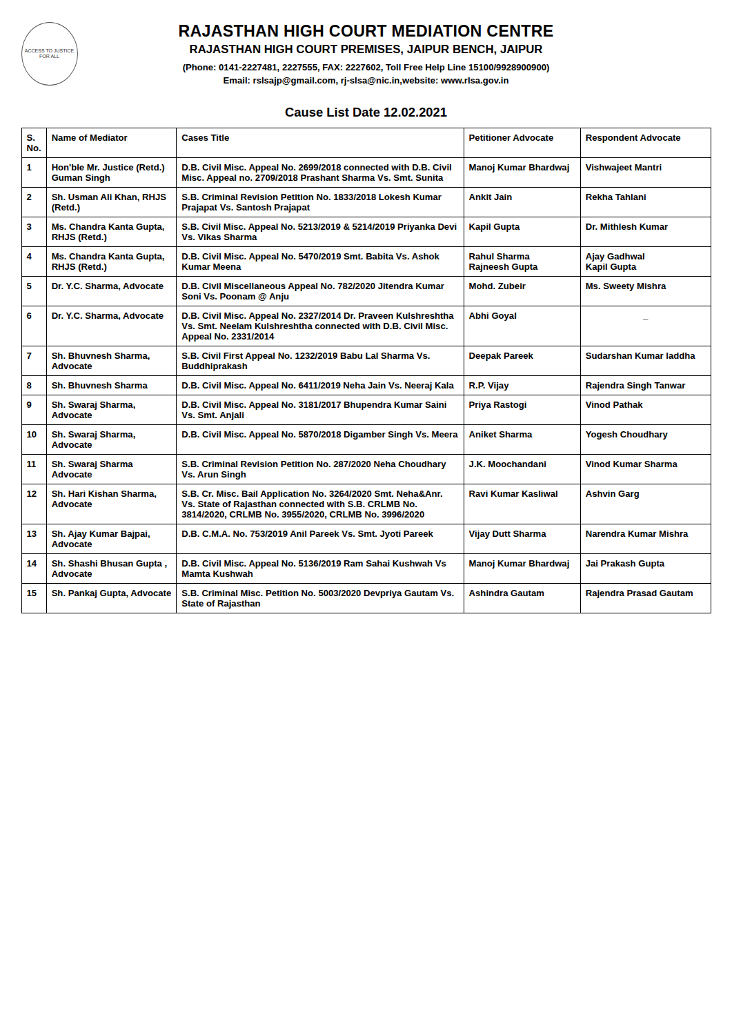ACCESS TO JUSTICE FOR ALL
RAJASTHAN HIGH COURT MEDIATION CENTRE
RAJASTHAN HIGH COURT PREMISES, JAIPUR BENCH, JAIPUR
(Phone: 0141-2227481, 2227555, FAX: 2227602, Toll Free Help Line 15100/9928900900)
Email: rslsajp@gmail.com, rj-slsa@nic.in,website: www.rlsa.gov.in
Cause List Date 12.02.2021
| S. No. | Name of Mediator | Cases Title | Petitioner Advocate | Respondent Advocate |
| --- | --- | --- | --- | --- |
| 1 | Hon'ble Mr. Justice (Retd.) Guman Singh | D.B. Civil Misc. Appeal No. 2699/2018 connected with D.B. Civil Misc. Appeal no. 2709/2018 Prashant Sharma Vs. Smt. Sunita | Manoj Kumar Bhardwaj | Vishwajeet Mantri |
| 2 | Sh. Usman Ali Khan, RHJS (Retd.) | S.B. Criminal Revision Petition No. 1833/2018 Lokesh Kumar Prajapat Vs. Santosh Prajapat | Ankit Jain | Rekha Tahlani |
| 3 | Ms. Chandra Kanta Gupta, RHJS (Retd.) | S.B. Civil Misc. Appeal No. 5213/2019 & 5214/2019 Priyanka Devi Vs. Vikas Sharma | Kapil Gupta | Dr. Mithlesh Kumar |
| 4 | Ms. Chandra Kanta Gupta, RHJS (Retd.) | D.B. Civil Misc. Appeal No. 5470/2019 Smt. Babita Vs. Ashok Kumar Meena | Rahul Sharma Rajneesh Gupta | Ajay Gadhwal Kapil Gupta |
| 5 | Dr. Y.C. Sharma, Advocate | D.B. Civil Miscellaneous Appeal No. 782/2020 Jitendra Kumar Soni Vs. Poonam @ Anju | Mohd. Zubeir | Ms. Sweety Mishra |
| 6 | Dr. Y.C. Sharma, Advocate | D.B. Civil Misc. Appeal No. 2327/2014 Dr. Praveen Kulshreshtha Vs. Smt. Neelam Kulshreshtha connected with D.B. Civil Misc. Appeal No. 2331/2014 | Abhi Goyal | _ |
| 7 | Sh. Bhuvnesh Sharma, Advocate | S.B. Civil First Appeal No. 1232/2019 Babu Lal Sharma Vs. Buddhiprakash | Deepak Pareek | Sudarshan Kumar laddha |
| 8 | Sh. Bhuvnesh Sharma | D.B. Civil Misc. Appeal No. 6411/2019 Neha Jain Vs. Neeraj Kala | R.P. Vijay | Rajendra Singh Tanwar |
| 9 | Sh. Swaraj Sharma, Advocate | D.B. Civil Misc. Appeal No. 3181/2017 Bhupendra Kumar Saini Vs. Smt. Anjali | Priya Rastogi | Vinod Pathak |
| 10 | Sh. Swaraj Sharma, Advocate | D.B. Civil Misc. Appeal No. 5870/2018 Digamber Singh Vs. Meera | Aniket Sharma | Yogesh Choudhary |
| 11 | Sh. Swaraj Sharma Advocate | S.B. Criminal Revision Petition No. 287/2020 Neha Choudhary Vs. Arun Singh | J.K. Moochandani | Vinod Kumar Sharma |
| 12 | Sh. Hari Kishan Sharma, Advocate | S.B. Cr. Misc. Bail Application No. 3264/2020 Smt. Neha&Anr. Vs. State of Rajasthan connected with S.B. CRLMB No. 3814/2020, CRLMB No. 3955/2020, CRLMB No. 3996/2020 | Ravi Kumar Kasliwal | Ashvin Garg |
| 13 | Sh. Ajay Kumar Bajpai, Advocate | D.B. C.M.A. No. 753/2019 Anil Pareek Vs. Smt. Jyoti Pareek | Vijay Dutt Sharma | Narendra Kumar Mishra |
| 14 | Sh. Shashi Bhusan Gupta , Advocate | D.B. Civil Misc. Appeal No. 5136/2019 Ram Sahai Kushwah Vs Mamta Kushwah | Manoj Kumar Bhardwaj | Jai Prakash Gupta |
| 15 | Sh. Pankaj Gupta, Advocate | S.B. Criminal Misc. Petition No. 5003/2020 Devpriya Gautam Vs. State of Rajasthan | Ashindra Gautam | Rajendra Prasad Gautam |